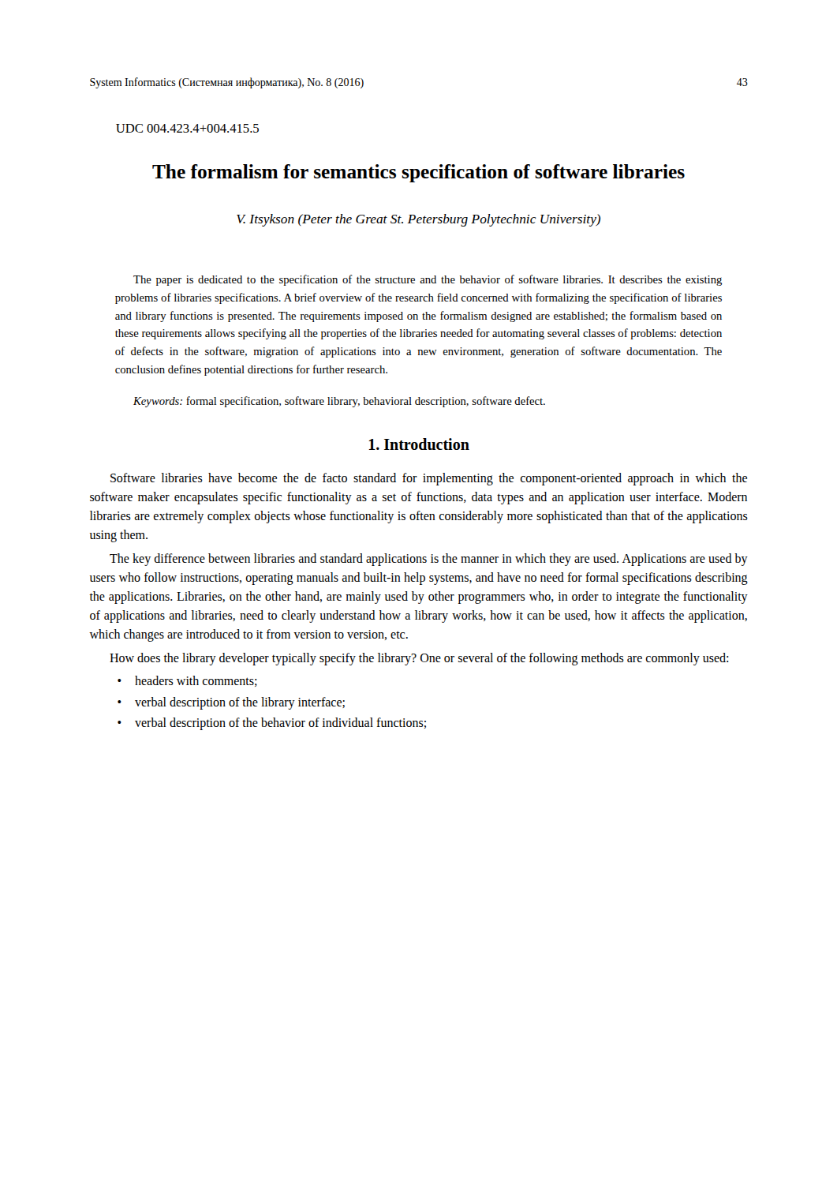System Informatics (Системная информатика), No. 8 (2016) 43
UDC 004.423.4+004.415.5
The formalism for semantics specification of software libraries
V. Itsykson (Peter the Great St. Petersburg Polytechnic University)
The paper is dedicated to the specification of the structure and the behavior of software libraries. It describes the existing problems of libraries specifications. A brief overview of the research field concerned with formalizing the specification of libraries and library functions is presented. The requirements imposed on the formalism designed are established; the formalism based on these requirements allows specifying all the properties of the libraries needed for automating several classes of problems: detection of defects in the software, migration of applications into a new environment, generation of software documentation. The conclusion defines potential directions for further research.
Keywords: formal specification, software library, behavioral description, software defect.
1. Introduction
Software libraries have become the de facto standard for implementing the component-oriented approach in which the software maker encapsulates specific functionality as a set of functions, data types and an application user interface. Modern libraries are extremely complex objects whose functionality is often considerably more sophisticated than that of the applications using them.
The key difference between libraries and standard applications is the manner in which they are used. Applications are used by users who follow instructions, operating manuals and built-in help systems, and have no need for formal specifications describing the applications. Libraries, on the other hand, are mainly used by other programmers who, in order to integrate the functionality of applications and libraries, need to clearly understand how a library works, how it can be used, how it affects the application, which changes are introduced to it from version to version, etc.
How does the library developer typically specify the library? One or several of the following methods are commonly used:
headers with comments;
verbal description of the library interface;
verbal description of the behavior of individual functions;